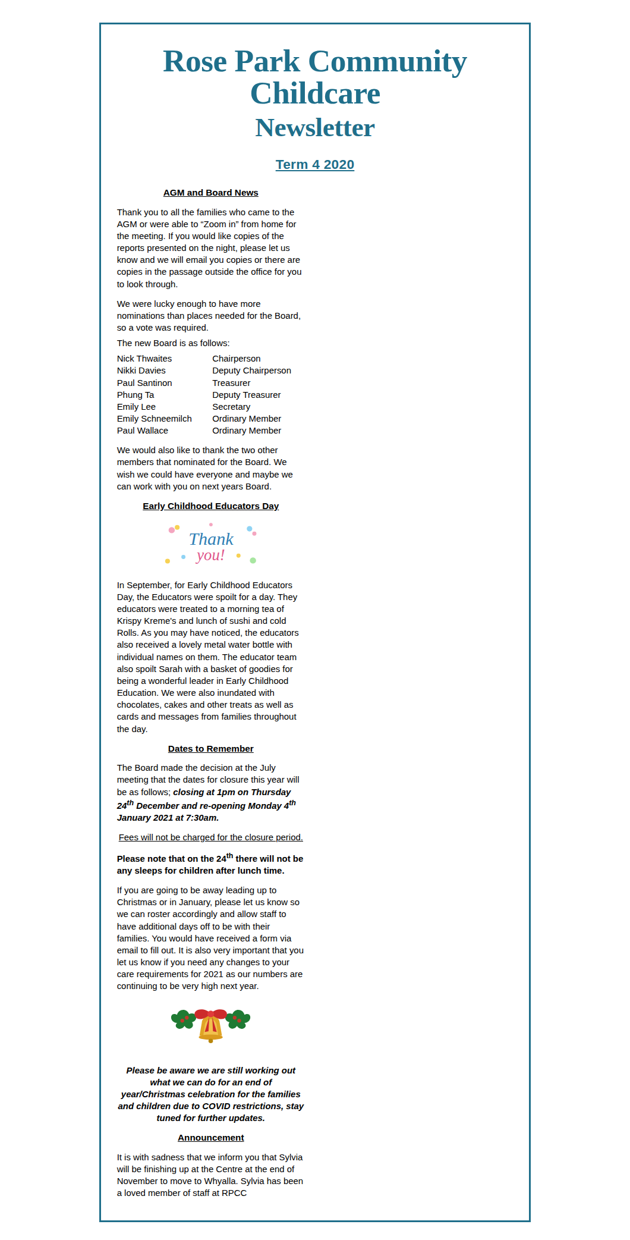Rose Park Community Childcare
Newsletter
Term 4 2020
AGM and Board News
Thank you to all the families who came to the AGM or were able to “Zoom in” from home for the meeting. If you would like copies of the reports presented on the night, please let us know and we will email you copies or there are copies in the passage outside the office for you to look through.
We were lucky enough to have more nominations than places needed for the Board, so a vote was required.
The new Board is as follows:
Nick Thwaites Chairperson
Nikki Davies Deputy Chairperson
Paul Santinon Treasurer
Phung Ta Deputy Treasurer
Emily Lee Secretary
Emily Schneemilch Ordinary Member
Paul Wallace Ordinary Member
We would also like to thank the two other members that nominated for the Board. We wish we could have everyone and maybe we can work with you on next years Board.
Early Childhood Educators Day
Thank you!
In September, for Early Childhood Educators Day, the Educators were spoilt for a day. They educators were treated to a morning tea of Krispy Kreme's and lunch of sushi and cold Rolls. As you may have noticed, the educators also received a lovely metal water bottle with individual names on them. The educator team also spoilt Sarah with a basket of goodies for being a wonderful leader in Early Childhood Education. We were also inundated with chocolates, cakes and other treats as well as cards and messages from families throughout the day.
Dates to Remember
The Board made the decision at the July meeting that the dates for closure this year will be as follows; closing at 1pm on Thursday 24th December and re-opening Monday 4th January 2021 at 7:30am.
Fees will not be charged for the closure period.
Please note that on the 24th there will not be any sleeps for children after lunch time.
If you are going to be away leading up to Christmas or in January, please let us know so we can roster accordingly and allow staff to have additional days off to be with their families. You would have received a form via email to fill out. It is also very important that you let us know if you need any changes to your care requirements for 2021 as our numbers are continuing to be very high next year.
Please be aware we are still working out what we can do for an end of year/Christmas celebration for the families and children due to COVID restrictions, stay tuned for further updates.
Announcement
It is with sadness that we inform you that Sylvia will be finishing up at the Centre at the end of November to move to Whyalla. Sylvia has been a loved member of staff at RPCC